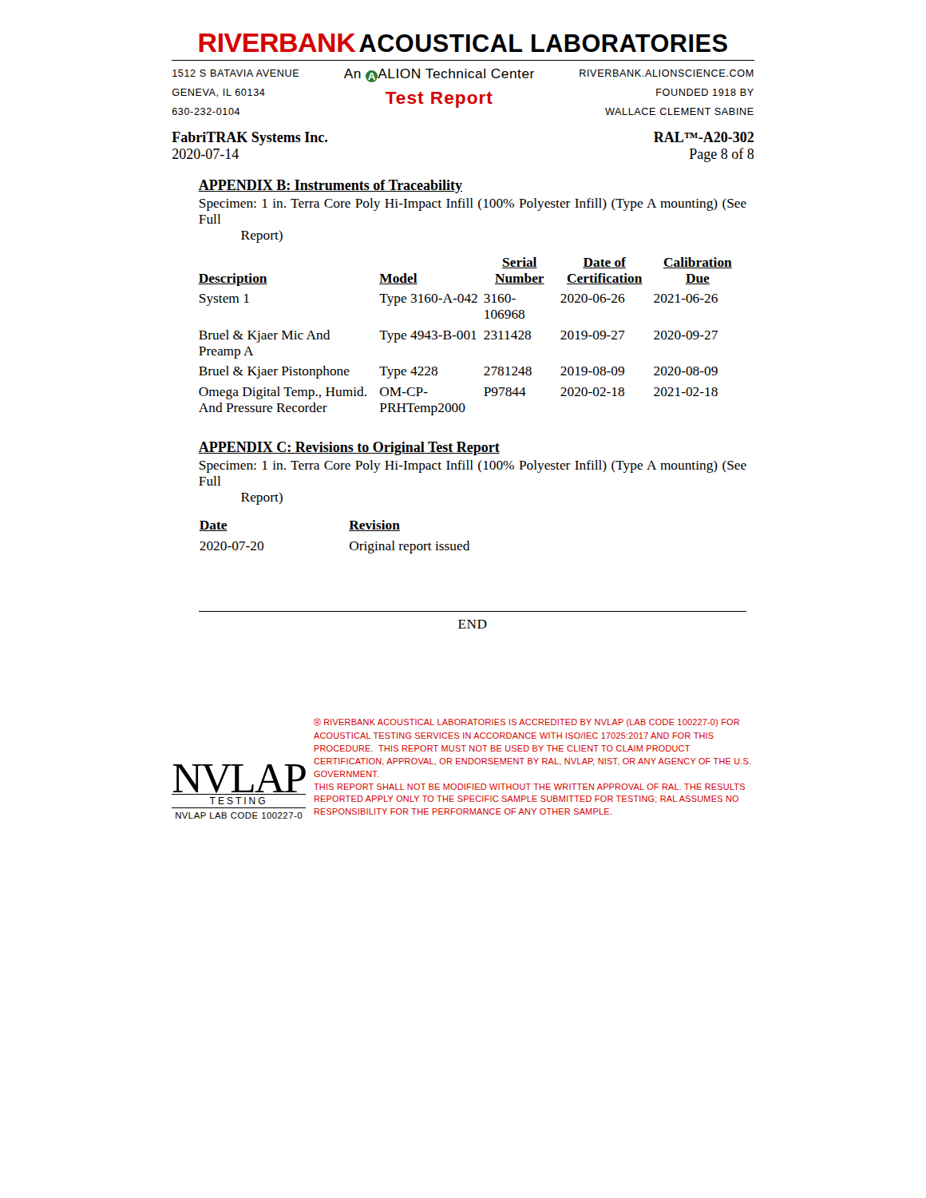RIVERBANK ACOUSTICAL LABORATORIES
1512 S BATAVIA AVENUE
GENEVA, IL 60134
630-232-0104
An AALION Technical Center
Test Report
RIVERBANK.ALIONSCIENCE.COM
FOUNDED 1918 BY
WALLACE CLEMENT SABINE
FabriTRAK Systems Inc.
RAL™-A20-302
2020-07-14
Page 8 of 8
APPENDIX B: Instruments of Traceability
Specimen: 1 in. Terra Core Poly Hi-Impact Infill (100% Polyester Infill) (Type A mounting) (See Full Report)
| Description | Model | Serial Number | Date of Certification | Calibration Due |
| --- | --- | --- | --- | --- |
| System 1 | Type 3160-A-042 | 3160-106968 | 2020-06-26 | 2021-06-26 |
| Bruel & Kjaer Mic And Preamp A | Type 4943-B-001 | 2311428 | 2019-09-27 | 2020-09-27 |
| Bruel & Kjaer Pistonphone | Type 4228 | 2781248 | 2019-08-09 | 2020-08-09 |
| Omega Digital Temp., Humid. And Pressure Recorder | OM-CP-PRHTemp2000 | P97844 | 2020-02-18 | 2021-02-18 |
APPENDIX C: Revisions to Original Test Report
Specimen: 1 in. Terra Core Poly Hi-Impact Infill (100% Polyester Infill) (Type A mounting) (See Full Report)
| Date | Revision |
| --- | --- |
| 2020-07-20 | Original report issued |
END
NVLAP
TESTING
NVLAP LAB CODE 100227-0
® RIVERBANK ACOUSTICAL LABORATORIES IS ACCREDITED BY NVLAP (LAB CODE 100227-0) FOR ACOUSTICAL TESTING SERVICES IN ACCORDANCE WITH ISO/IEC 17025:2017 AND FOR THIS PROCEDURE. THIS REPORT MUST NOT BE USED BY THE CLIENT TO CLAIM PRODUCT CERTIFICATION, APPROVAL, OR ENDORSEMENT BY RAL, NVLAP, NIST, OR ANY AGENCY OF THE U.S. GOVERNMENT.
THIS REPORT SHALL NOT BE MODIFIED WITHOUT THE WRITTEN APPROVAL OF RAL. THE RESULTS REPORTED APPLY ONLY TO THE SPECIFIC SAMPLE SUBMITTED FOR TESTING; RAL ASSUMES NO RESPONSIBILITY FOR THE PERFORMANCE OF ANY OTHER SAMPLE.